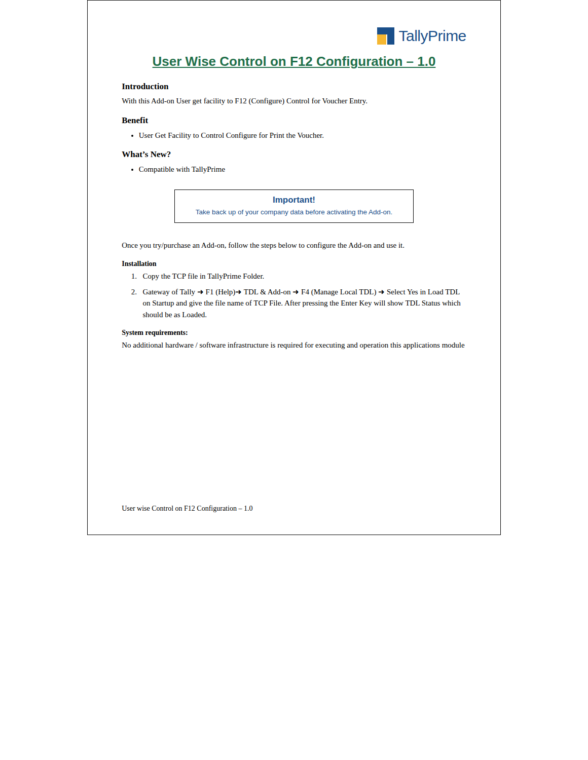TallyPrime
User Wise Control on F12 Configuration – 1.0
Introduction
With this Add-on User get facility to F12 (Configure) Control for Voucher Entry.
Benefit
User Get Facility to Control Configure for Print the Voucher.
What’s New?
Compatible with TallyPrime
Important!
Take back up of your company data before activating the Add-on.
Once you try/purchase an Add-on, follow the steps below to configure the Add-on and use it.
Installation
Copy the TCP file in TallyPrime Folder.
Gateway of Tally ➜ F1 (Help)➜ TDL & Add-on ➜ F4 (Manage Local TDL) ➜ Select Yes in Load TDL on Startup and give the file name of TCP File. After pressing the Enter Key will show TDL Status which should be as Loaded.
System requirements:
No additional hardware / software infrastructure is required for executing and operation this applications module
User wise Control on F12 Configuration – 1.0